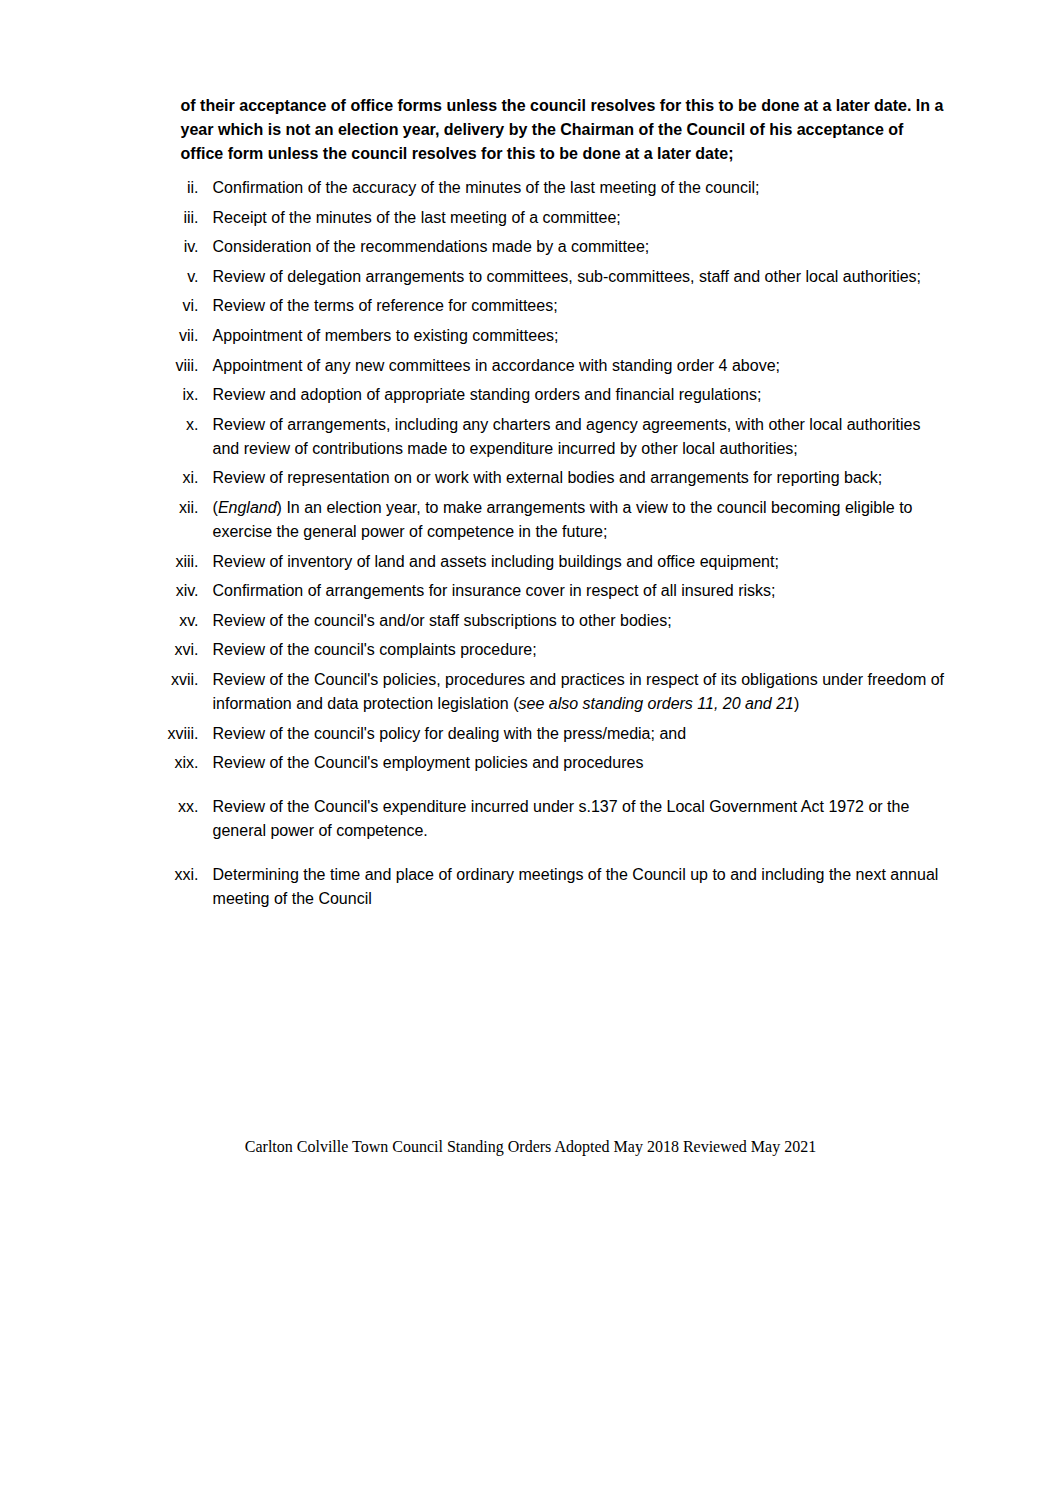of their acceptance of office forms unless the council resolves for this to be done at a later date. In a year which is not an election year, delivery by the Chairman of the Council of his acceptance of office form unless the council resolves for this to be done at a later date;
Confirmation of the accuracy of the minutes of the last meeting of the council;
Receipt of the minutes of the last meeting of a committee;
Consideration of the recommendations made by a committee;
Review of delegation arrangements to committees, sub-committees, staff and other local authorities;
Review of the terms of reference for committees;
Appointment of members to existing committees;
Appointment of any new committees in accordance with standing order 4 above;
Review and adoption of appropriate standing orders and financial regulations;
Review of arrangements, including any charters and agency agreements, with other local authorities and review of contributions made to expenditure incurred by other local authorities;
Review of representation on or work with external bodies and arrangements for reporting back;
(England) In an election year, to make arrangements with a view to the council becoming eligible to exercise the general power of competence in the future;
Review of inventory of land and assets including buildings and office equipment;
Confirmation of arrangements for insurance cover in respect of all insured risks;
Review of the council's and/or staff subscriptions to other bodies;
Review of the council's complaints procedure;
Review of the Council's policies, procedures and practices in respect of its obligations under freedom of information and data protection legislation (see also standing orders 11, 20 and 21)
Review of the council's policy for dealing with the press/media; and
Review of the Council's employment policies and procedures
Review of the Council's expenditure incurred under s.137 of the Local Government Act 1972 or the general power of competence.
Determining the time and place of ordinary meetings of the Council up to and including the next annual meeting of the Council
Carlton Colville Town Council Standing Orders Adopted May 2018 Reviewed May 2021